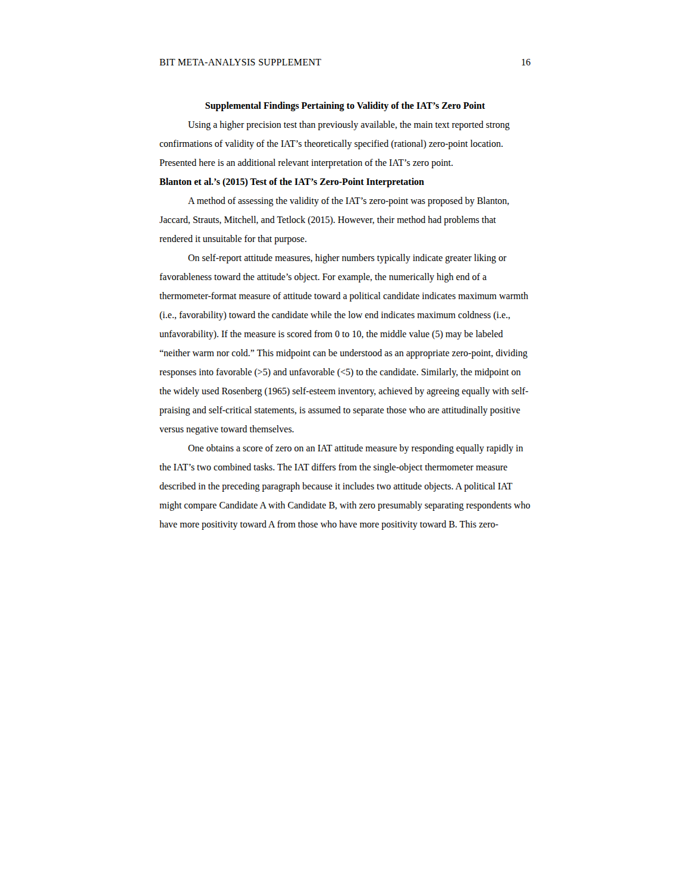BIT Meta-Analysis Supplement 16
Supplemental Findings Pertaining to Validity of the IAT’s Zero Point
Using a higher precision test than previously available, the main text reported strong confirmations of validity of the IAT’s theoretically specified (rational) zero-point location. Presented here is an additional relevant interpretation of the IAT’s zero point.
Blanton et al.’s (2015) Test of the IAT’s Zero-Point Interpretation
A method of assessing the validity of the IAT’s zero-point was proposed by Blanton, Jaccard, Strauts, Mitchell, and Tetlock (2015). However, their method had problems that rendered it unsuitable for that purpose.
On self-report attitude measures, higher numbers typically indicate greater liking or favorableness toward the attitude’s object. For example, the numerically high end of a thermometer-format measure of attitude toward a political candidate indicates maximum warmth (i.e., favorability) toward the candidate while the low end indicates maximum coldness (i.e., unfavorability). If the measure is scored from 0 to 10, the middle value (5) may be labeled “neither warm nor cold.” This midpoint can be understood as an appropriate zero-point, dividing responses into favorable (>5) and unfavorable (<5) to the candidate. Similarly, the midpoint on the widely used Rosenberg (1965) self-esteem inventory, achieved by agreeing equally with self-praising and self-critical statements, is assumed to separate those who are attitudinally positive versus negative toward themselves.
One obtains a score of zero on an IAT attitude measure by responding equally rapidly in the IAT’s two combined tasks. The IAT differs from the single-object thermometer measure described in the preceding paragraph because it includes two attitude objects. A political IAT might compare Candidate A with Candidate B, with zero presumably separating respondents who have more positivity toward A from those who have more positivity toward B. This zero-